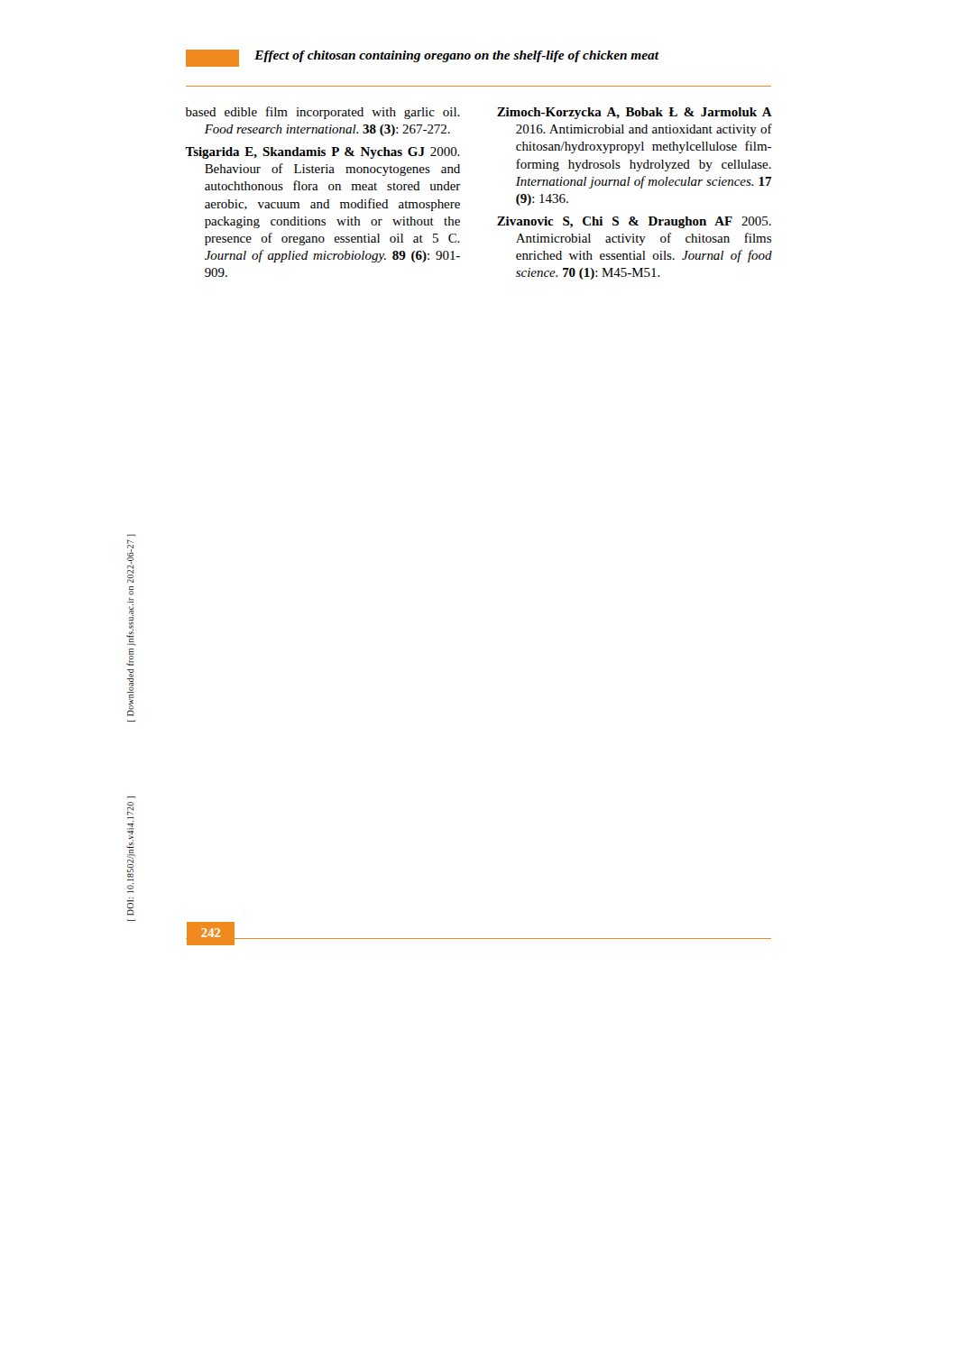[ DOI: 10.18502/jnfs.v4i4.1720 ]
[ Downloaded from jnfs.ssu.ac.ir on 2022-06-27 ]
Effect of chitosan containing oregano on the shelf-life of chicken meat
based edible film incorporated with garlic oil. Food research international. 38 (3): 267-272.
Tsigarida E, Skandamis P & Nychas GJ 2000. Behaviour of Listeria monocytogenes and autochthonous flora on meat stored under aerobic, vacuum and modified atmosphere packaging conditions with or without the presence of oregano essential oil at 5 C. Journal of applied microbiology. 89 (6): 901-909.
Zimoch-Korzycka A, Bobak Ł & Jarmoluk A 2016. Antimicrobial and antioxidant activity of chitosan/hydroxypropyl methylcellulose film-forming hydrosols hydrolyzed by cellulase. International journal of molecular sciences. 17 (9): 1436.
Zivanovic S, Chi S & Draughon AF 2005. Antimicrobial activity of chitosan films enriched with essential oils. Journal of food science. 70 (1): M45-M51.
242